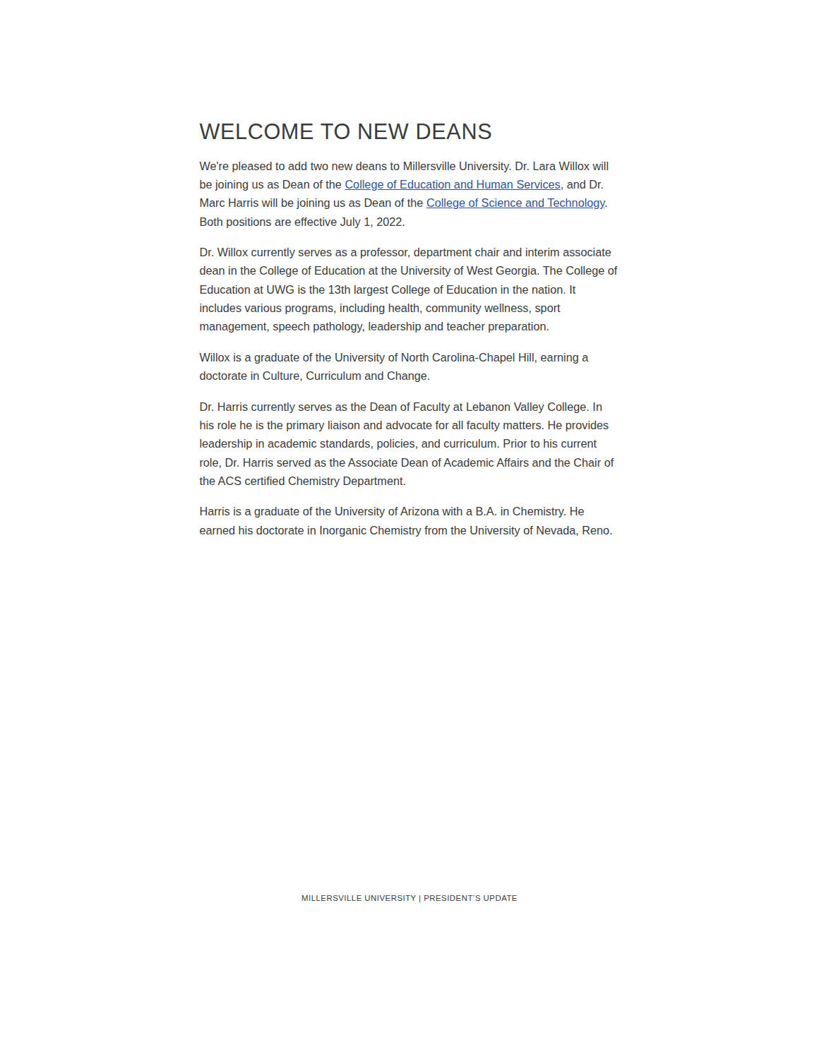WELCOME TO NEW DEANS
We're pleased to add two new deans to Millersville University. Dr. Lara Willox will be joining us as Dean of the College of Education and Human Services, and Dr. Marc Harris will be joining us as Dean of the College of Science and Technology. Both positions are effective July 1, 2022.
Dr. Willox currently serves as a professor, department chair and interim associate dean in the College of Education at the University of West Georgia. The College of Education at UWG is the 13th largest College of Education in the nation. It includes various programs, including health, community wellness, sport management, speech pathology, leadership and teacher preparation.
Willox is a graduate of the University of North Carolina-Chapel Hill, earning a doctorate in Culture, Curriculum and Change.
Dr. Harris currently serves as the Dean of Faculty at Lebanon Valley College. In his role he is the primary liaison and advocate for all faculty matters. He provides leadership in academic standards, policies, and curriculum. Prior to his current role, Dr. Harris served as the Associate Dean of Academic Affairs and the Chair of the ACS certified Chemistry Department.
Harris is a graduate of the University of Arizona with a B.A. in Chemistry. He earned his doctorate in Inorganic Chemistry from the University of Nevada, Reno.
MILLERSVILLE UNIVERSITY | PRESIDENT’S UPDATE